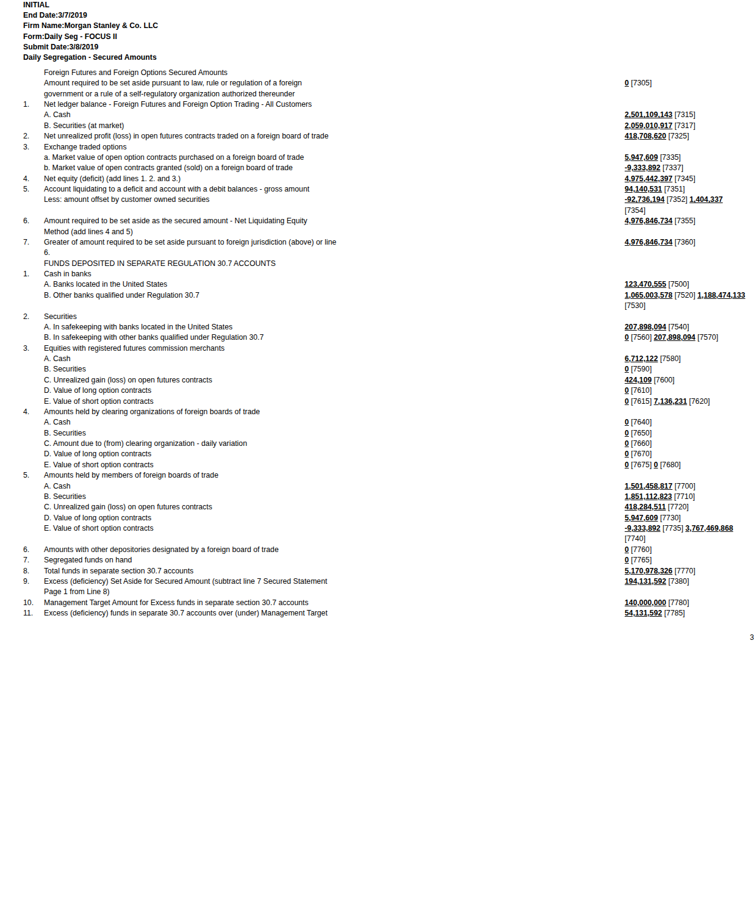INITIAL
End Date:3/7/2019
Firm Name:Morgan Stanley & Co. LLC
Form:Daily Seg - FOCUS II
Submit Date:3/8/2019
Daily Segregation - Secured Amounts
| | Foreign Futures and Foreign Options Secured Amounts | |
| | Amount required to be set aside pursuant to law, rule or regulation of a foreign | 0 [7305] |
| | government or a rule of a self-regulatory organization authorized thereunder | |
| 1. | Net ledger balance - Foreign Futures and Foreign Option Trading - All Customers | |
| | A. Cash | 2,501,109,143 [7315] |
| | B. Securities (at market) | 2,059,010,917 [7317] |
| 2. | Net unrealized profit (loss) in open futures contracts traded on a foreign board of trade | 418,708,620 [7325] |
| 3. | Exchange traded options | |
| | a. Market value of open option contracts purchased on a foreign board of trade | 5,947,609 [7335] |
| | b. Market value of open contracts granted (sold) on a foreign board of trade | -9,333,892 [7337] |
| 4. | Net equity (deficit) (add lines 1. 2. and 3.) | 4,975,442,397 [7345] |
| 5. | Account liquidating to a deficit and account with a debit balances - gross amount | 94,140,531 [7351] |
| | Less: amount offset by customer owned securities | -92,736,194 [7352] 1,404,337 |
| | | [7354] |
| 6. | Amount required to be set aside as the secured amount - Net Liquidating Equity | 4,976,846,734 [7355] |
| | Method (add lines 4 and 5) | |
| 7. | Greater of amount required to be set aside pursuant to foreign jurisdiction (above) or line | 4,976,846,734 [7360] |
| | 6. | |
| | FUNDS DEPOSITED IN SEPARATE REGULATION 30.7 ACCOUNTS | |
| 1. | Cash in banks | |
| | A. Banks located in the United States | 123,470,555 [7500] |
| | B. Other banks qualified under Regulation 30.7 | 1,065,003,578 [7520] 1,188,474,133 |
| | | [7530] |
| 2. | Securities | |
| | A. In safekeeping with banks located in the United States | 207,898,094 [7540] |
| | B. In safekeeping with other banks qualified under Regulation 30.7 | 0 [7560] 207,898,094 [7570] |
| 3. | Equities with registered futures commission merchants | |
| | A. Cash | 6,712,122 [7580] |
| | B. Securities | 0 [7590] |
| | C. Unrealized gain (loss) on open futures contracts | 424,109 [7600] |
| | D. Value of long option contracts | 0 [7610] |
| | E. Value of short option contracts | 0 [7615] 7,136,231 [7620] |
| 4. | Amounts held by clearing organizations of foreign boards of trade | |
| | A. Cash | 0 [7640] |
| | B. Securities | 0 [7650] |
| | C. Amount due to (from) clearing organization - daily variation | 0 [7660] |
| | D. Value of long option contracts | 0 [7670] |
| | E. Value of short option contracts | 0 [7675] 0 [7680] |
| 5. | Amounts held by members of foreign boards of trade | |
| | A. Cash | 1,501,458,817 [7700] |
| | B. Securities | 1,851,112,823 [7710] |
| | C. Unrealized gain (loss) on open futures contracts | 418,284,511 [7720] |
| | D. Value of long option contracts | 5,947,609 [7730] |
| | E. Value of short option contracts | -9,333,892 [7735] 3,767,469,868 |
| | | [7740] |
| 6. | Amounts with other depositories designated by a foreign board of trade | 0 [7760] |
| 7. | Segregated funds on hand | 0 [7765] |
| 8. | Total funds in separate section 30.7 accounts | 5,170,978,326 [7770] |
| 9. | Excess (deficiency) Set Aside for Secured Amount (subtract line 7 Secured Statement | 194,131,592 [7380] |
| | Page 1 from Line 8) | |
| 10. | Management Target Amount for Excess funds in separate section 30.7 accounts | 140,000,000 [7780] |
| 11. | Excess (deficiency) funds in separate 30.7 accounts over (under) Management Target | 54,131,592 [7785] |
3